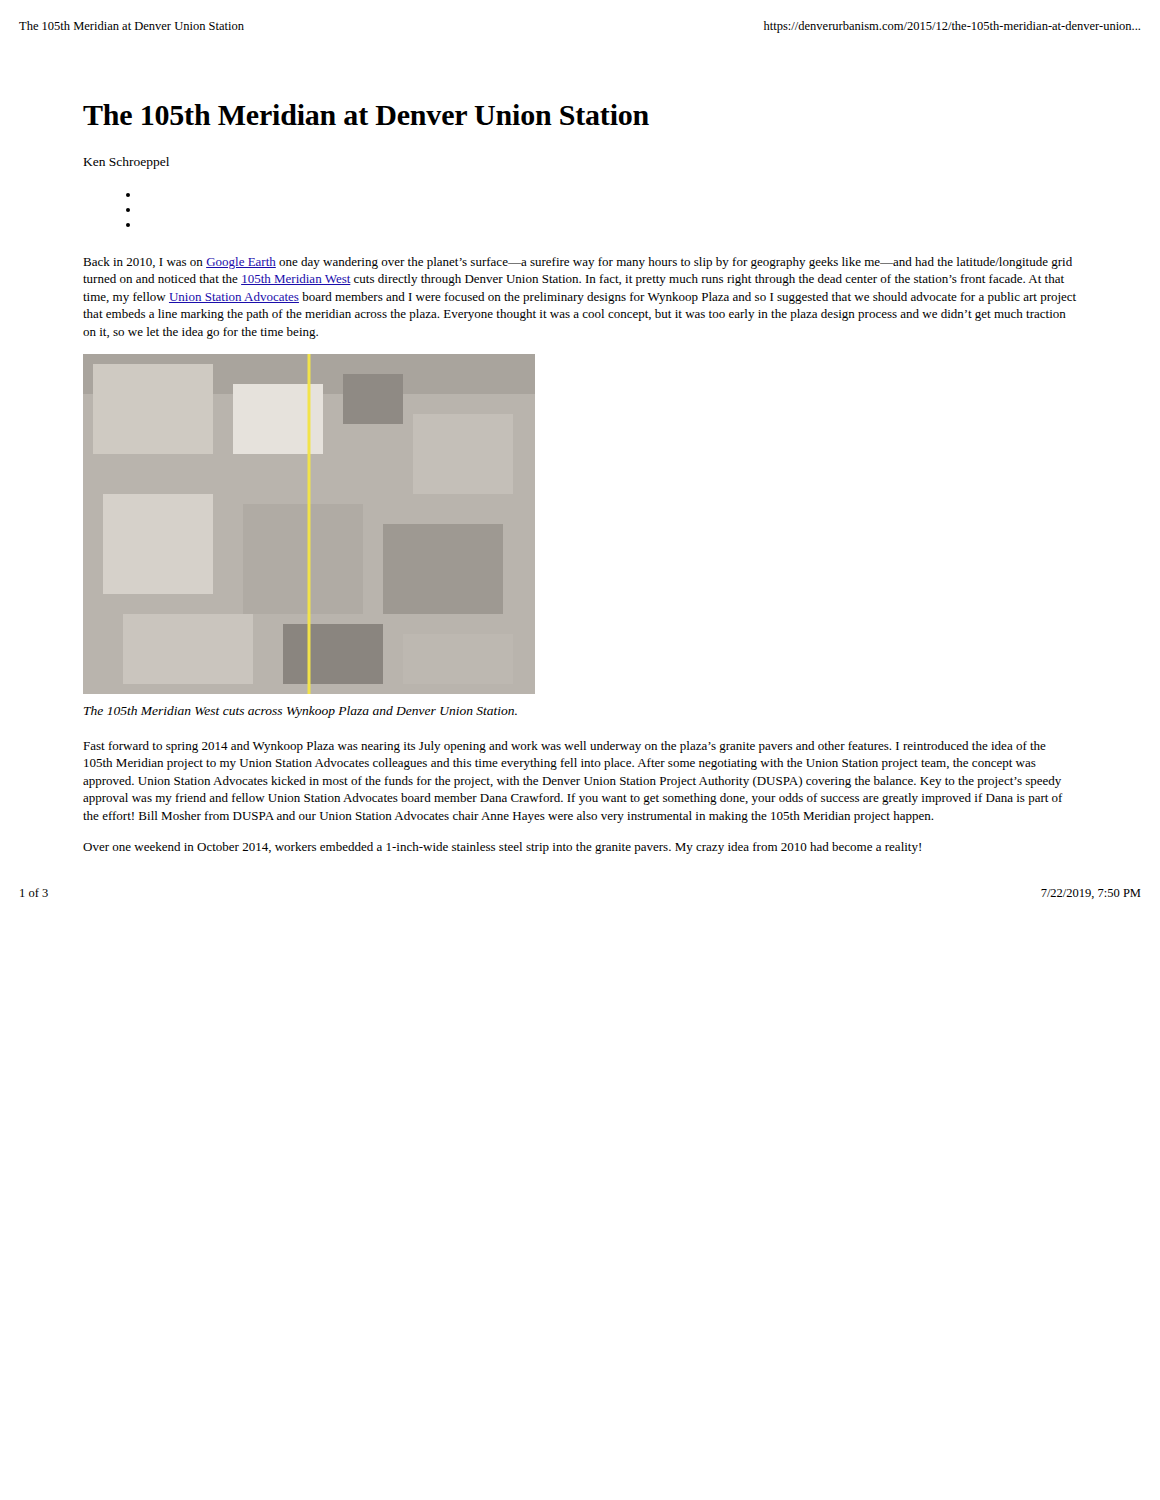The 105th Meridian at Denver Union Station
https://denverurbanism.com/2015/12/the-105th-meridian-at-denver-union...
The 105th Meridian at Denver Union Station
Ken Schroeppel
Back in 2010, I was on Google Earth one day wandering over the planet’s surface—a surefire way for many hours to slip by for geography geeks like me—and had the latitude/longitude grid turned on and noticed that the 105th Meridian West cuts directly through Denver Union Station. In fact, it pretty much runs right through the dead center of the station’s front facade. At that time, my fellow Union Station Advocates board members and I were focused on the preliminary designs for Wynkoop Plaza and so I suggested that we should advocate for a public art project that embeds a line marking the path of the meridian across the plaza. Everyone thought it was a cool concept, but it was too early in the plaza design process and we didn’t get much traction on it, so we let the idea go for the time being.
The 105th Meridian West cuts across Wynkoop Plaza and Denver Union Station.
Fast forward to spring 2014 and Wynkoop Plaza was nearing its July opening and work was well underway on the plaza’s granite pavers and other features. I reintroduced the idea of the 105th Meridian project to my Union Station Advocates colleagues and this time everything fell into place. After some negotiating with the Union Station project team, the concept was approved. Union Station Advocates kicked in most of the funds for the project, with the Denver Union Station Project Authority (DUSPA) covering the balance. Key to the project’s speedy approval was my friend and fellow Union Station Advocates board member Dana Crawford. If you want to get something done, your odds of success are greatly improved if Dana is part of the effort! Bill Mosher from DUSPA and our Union Station Advocates chair Anne Hayes were also very instrumental in making the 105th Meridian project happen.
Over one weekend in October 2014, workers embedded a 1-inch-wide stainless steel strip into the granite pavers. My crazy idea from 2010 had become a reality!
1 of 3
7/22/2019, 7:50 PM